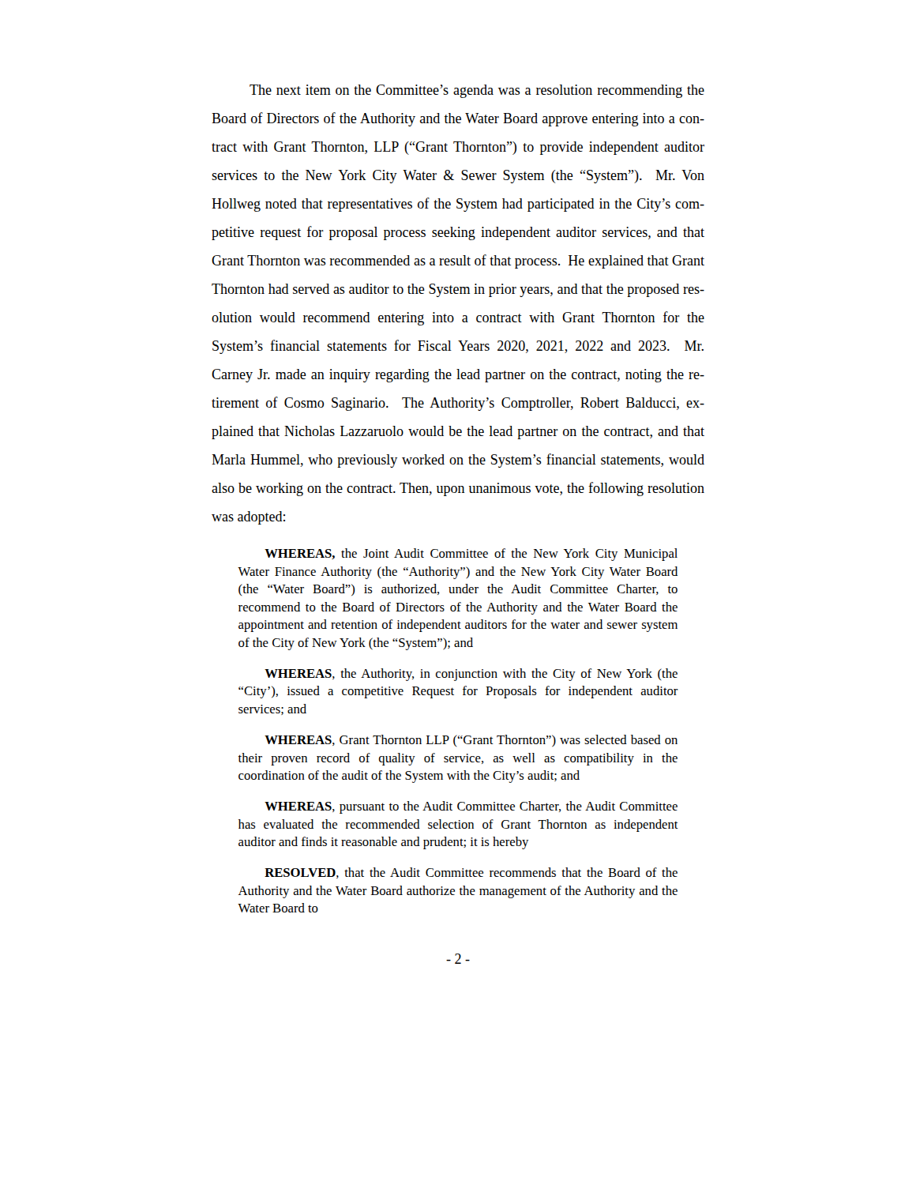The next item on the Committee’s agenda was a resolution recommending the Board of Directors of the Authority and the Water Board approve entering into a contract with Grant Thornton, LLP (“Grant Thornton”) to provide independent auditor services to the New York City Water & Sewer System (the “System”). Mr. Von Hollweg noted that representatives of the System had participated in the City’s competitive request for proposal process seeking independent auditor services, and that Grant Thornton was recommended as a result of that process. He explained that Grant Thornton had served as auditor to the System in prior years, and that the proposed resolution would recommend entering into a contract with Grant Thornton for the System’s financial statements for Fiscal Years 2020, 2021, 2022 and 2023. Mr. Carney Jr. made an inquiry regarding the lead partner on the contract, noting the retirement of Cosmo Saginario. The Authority’s Comptroller, Robert Balducci, explained that Nicholas Lazzaruolo would be the lead partner on the contract, and that Marla Hummel, who previously worked on the System’s financial statements, would also be working on the contract. Then, upon unanimous vote, the following resolution was adopted:
WHEREAS, the Joint Audit Committee of the New York City Municipal Water Finance Authority (the “Authority”) and the New York City Water Board (the “Water Board”) is authorized, under the Audit Committee Charter, to recommend to the Board of Directors of the Authority and the Water Board the appointment and retention of independent auditors for the water and sewer system of the City of New York (the “System”); and
WHEREAS, the Authority, in conjunction with the City of New York (the “City’), issued a competitive Request for Proposals for independent auditor services; and
WHEREAS, Grant Thornton LLP (“Grant Thornton”) was selected based on their proven record of quality of service, as well as compatibility in the coordination of the audit of the System with the City’s audit; and
WHEREAS, pursuant to the Audit Committee Charter, the Audit Committee has evaluated the recommended selection of Grant Thornton as independent auditor and finds it reasonable and prudent; it is hereby
RESOLVED, that the Audit Committee recommends that the Board of the Authority and the Water Board authorize the management of the Authority and the Water Board to
- 2 -